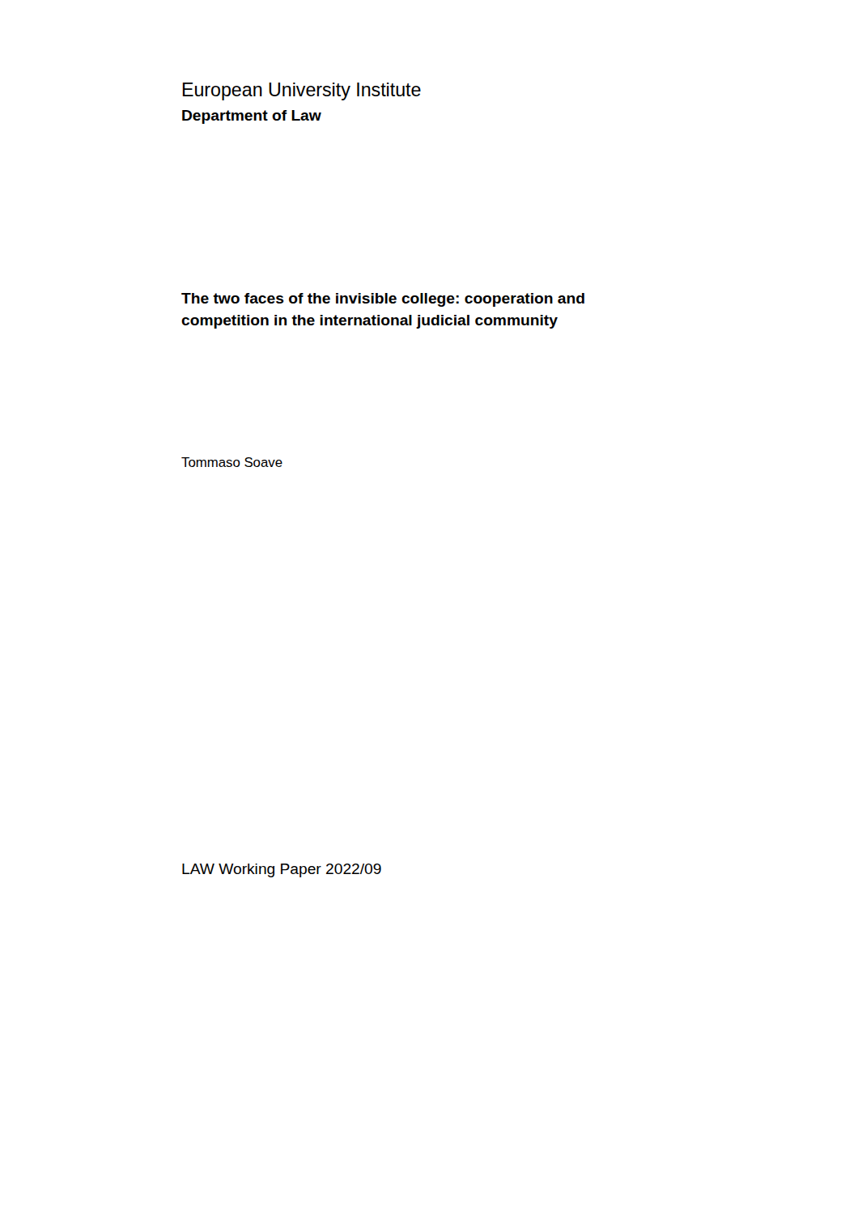European University Institute
Department of Law
The two faces of the invisible college: cooperation and competition in the international judicial community
Tommaso Soave
LAW Working Paper 2022/09